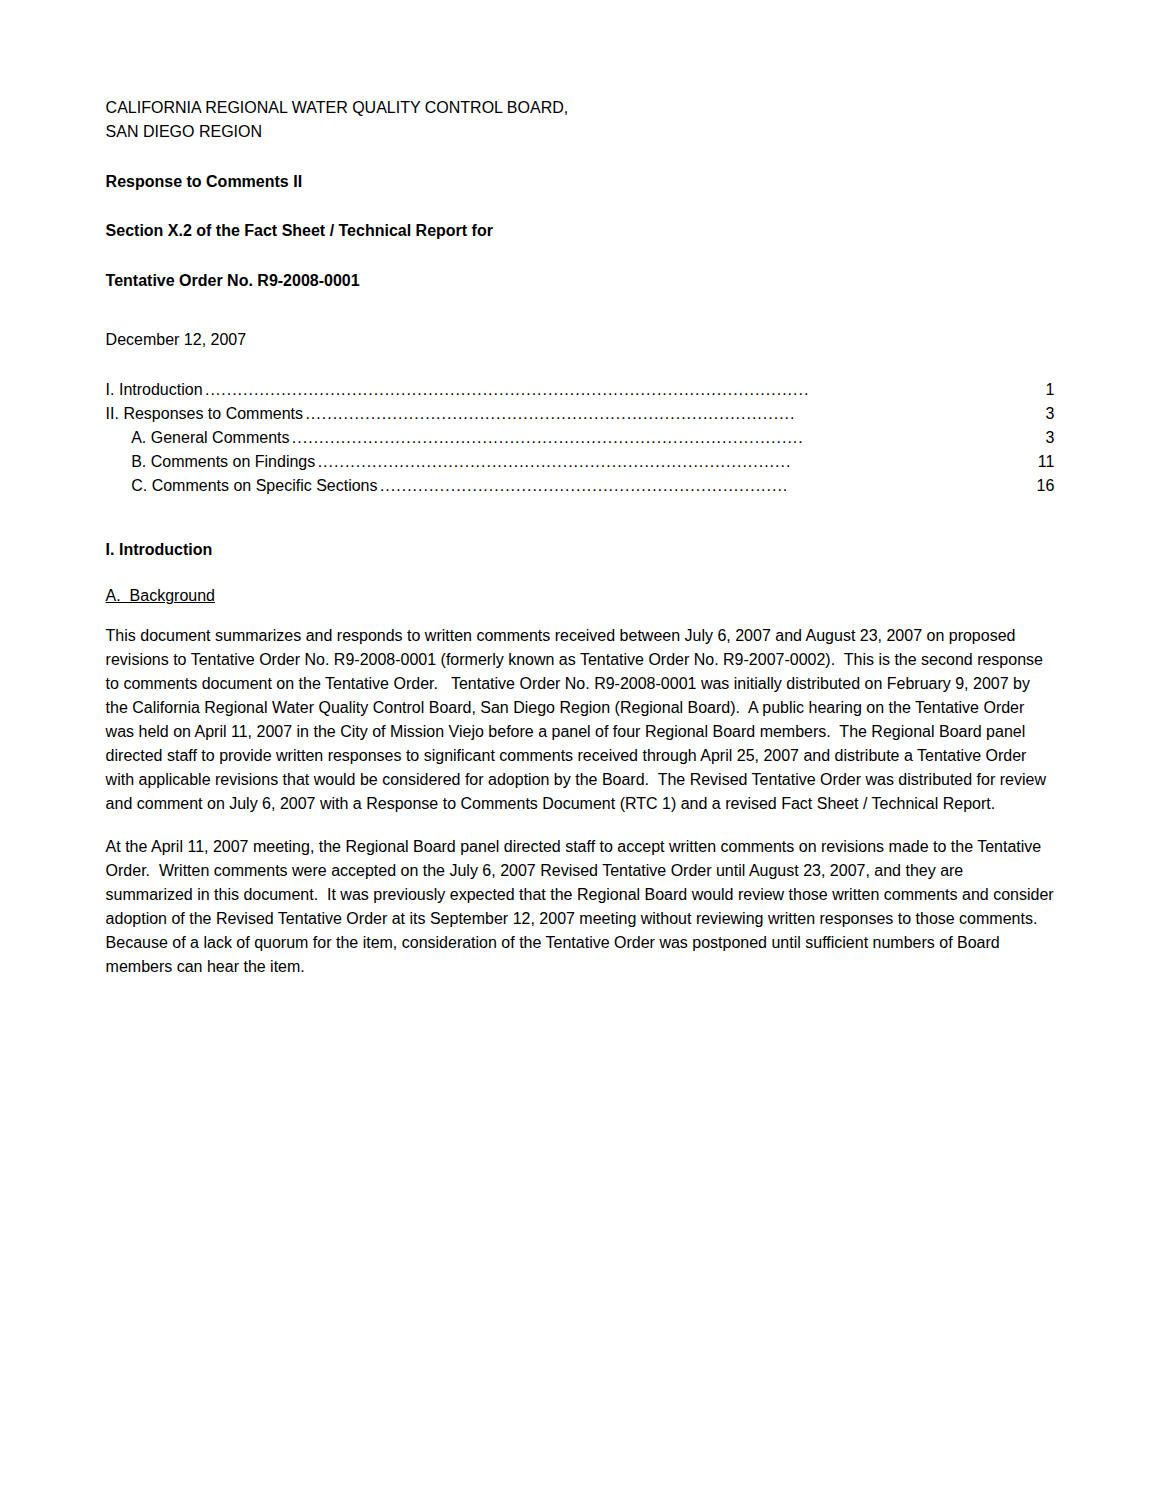CALIFORNIA REGIONAL WATER QUALITY CONTROL BOARD,
SAN DIEGO REGION
Response to Comments II
Section X.2 of the Fact Sheet / Technical Report for
Tentative Order No. R9-2008-0001
December 12, 2007
I. Introduction ............................................................................................................... 1
II. Responses to Comments .......................................................................................... 3
A. General Comments .............................................................................................. 3
B. Comments on Findings ....................................................................................... 11
C. Comments on Specific Sections ........................................................................... 16
I. Introduction
A. Background
This document summarizes and responds to written comments received between July 6, 2007 and August 23, 2007 on proposed revisions to Tentative Order No. R9-2008-0001 (formerly known as Tentative Order No. R9-2007-0002). This is the second response to comments document on the Tentative Order. Tentative Order No. R9-2008-0001 was initially distributed on February 9, 2007 by the California Regional Water Quality Control Board, San Diego Region (Regional Board). A public hearing on the Tentative Order was held on April 11, 2007 in the City of Mission Viejo before a panel of four Regional Board members. The Regional Board panel directed staff to provide written responses to significant comments received through April 25, 2007 and distribute a Tentative Order with applicable revisions that would be considered for adoption by the Board. The Revised Tentative Order was distributed for review and comment on July 6, 2007 with a Response to Comments Document (RTC 1) and a revised Fact Sheet / Technical Report.
At the April 11, 2007 meeting, the Regional Board panel directed staff to accept written comments on revisions made to the Tentative Order. Written comments were accepted on the July 6, 2007 Revised Tentative Order until August 23, 2007, and they are summarized in this document. It was previously expected that the Regional Board would review those written comments and consider adoption of the Revised Tentative Order at its September 12, 2007 meeting without reviewing written responses to those comments. Because of a lack of quorum for the item, consideration of the Tentative Order was postponed until sufficient numbers of Board members can hear the item.